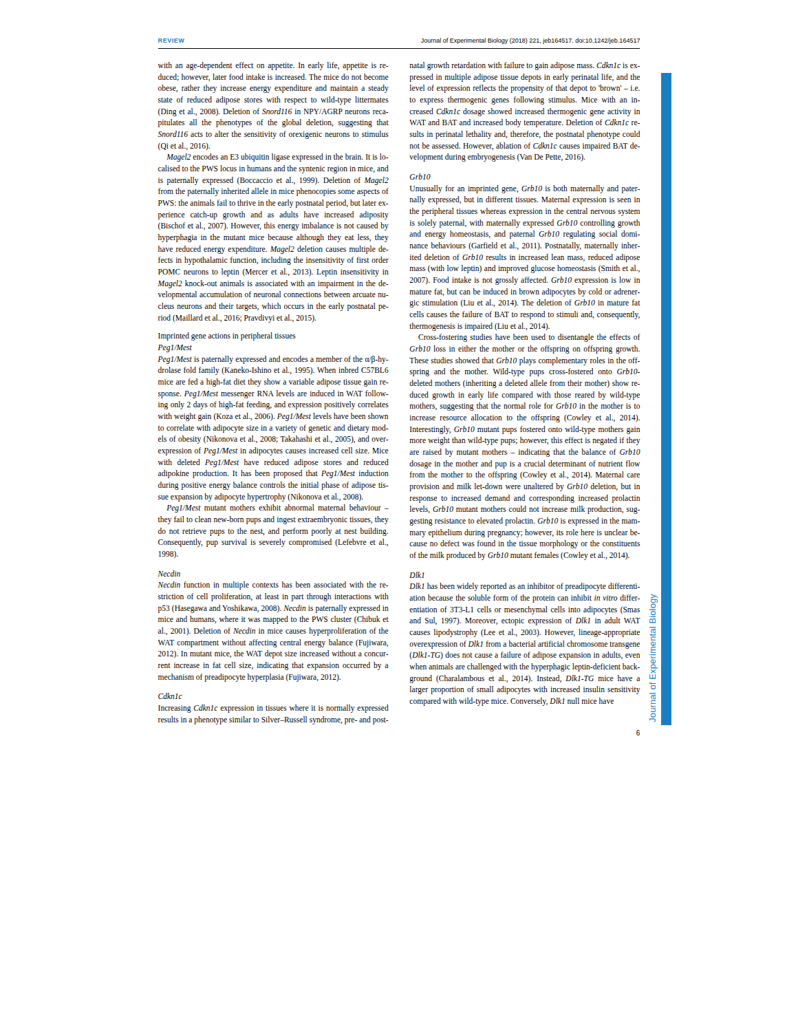REVIEW Journal of Experimental Biology (2018) 221, jeb164517. doi:10.1242/jeb.164517
Journal of Experimental Biology
with an age-dependent effect on appetite. In early life, appetite is reduced; however, later food intake is increased. The mice do not become obese, rather they increase energy expenditure and maintain a steady state of reduced adipose stores with respect to wild-type littermates (Ding et al., 2008). Deletion of Snord116 in NPY/AGRP neurons recapitulates all the phenotypes of the global deletion, suggesting that Snord116 acts to alter the sensitivity of orexigenic neurons to stimulus (Qi et al., 2016).
Magel2 encodes an E3 ubiquitin ligase expressed in the brain. It is localised to the PWS locus in humans and the syntenic region in mice, and is paternally expressed (Boccaccio et al., 1999). Deletion of Magel2 from the paternally inherited allele in mice phenocopies some aspects of PWS: the animals fail to thrive in the early postnatal period, but later experience catch-up growth and as adults have increased adiposity (Bischof et al., 2007). However, this energy imbalance is not caused by hyperphagia in the mutant mice because although they eat less, they have reduced energy expenditure. Magel2 deletion causes multiple defects in hypothalamic function, including the insensitivity of first order POMC neurons to leptin (Mercer et al., 2013). Leptin insensitivity in Magel2 knock-out animals is associated with an impairment in the developmental accumulation of neuronal connections between arcuate nucleus neurons and their targets, which occurs in the early postnatal period (Maillard et al., 2016; Pravdivyi et al., 2015).
Imprinted gene actions in peripheral tissues
Peg1/Mest
Peg1/Mest is paternally expressed and encodes a member of the α/β-hydrolase fold family (Kaneko-Ishino et al., 1995). When inbred C57BL6 mice are fed a high-fat diet they show a variable adipose tissue gain response. Peg1/Mest messenger RNA levels are induced in WAT following only 2 days of high-fat feeding, and expression positively correlates with weight gain (Koza et al., 2006). Peg1/Mest levels have been shown to correlate with adipocyte size in a variety of genetic and dietary models of obesity (Nikonova et al., 2008; Takahashi et al., 2005), and overexpression of Peg1/Mest in adipocytes causes increased cell size. Mice with deleted Peg1/Mest have reduced adipose stores and reduced adipokine production. It has been proposed that Peg1/Mest induction during positive energy balance controls the initial phase of adipose tissue expansion by adipocyte hypertrophy (Nikonova et al., 2008).
Peg1/Mest mutant mothers exhibit abnormal maternal behaviour – they fail to clean new-born pups and ingest extraembryonic tissues, they do not retrieve pups to the nest, and perform poorly at nest building. Consequently, pup survival is severely compromised (Lefebvre et al., 1998).
Necdin
Necdin function in multiple contexts has been associated with the restriction of cell proliferation, at least in part through interactions with p53 (Hasegawa and Yoshikawa, 2008). Necdin is paternally expressed in mice and humans, where it was mapped to the PWS cluster (Chibuk et al., 2001). Deletion of Necdin in mice causes hyperproliferation of the WAT compartment without affecting central energy balance (Fujiwara, 2012). In mutant mice, the WAT depot size increased without a concurrent increase in fat cell size, indicating that expansion occurred by a mechanism of preadipocyte hyperplasia (Fujiwara, 2012).
Cdkn1c
Increasing Cdkn1c expression in tissues where it is normally expressed results in a phenotype similar to Silver–Russell syndrome, pre- and postnatal growth retardation with failure to gain adipose mass. Cdkn1c is expressed in multiple adipose tissue depots in early perinatal life, and the level of expression reflects the propensity of that depot to 'brown' – i.e. to express thermogenic genes following stimulus. Mice with an increased Cdkn1c dosage showed increased thermogenic gene activity in WAT and BAT and increased body temperature. Deletion of Cdkn1c results in perinatal lethality and, therefore, the postnatal phenotype could not be assessed. However, ablation of Cdkn1c causes impaired BAT development during embryogenesis (Van De Pette, 2016).
Grb10
Unusually for an imprinted gene, Grb10 is both maternally and paternally expressed, but in different tissues. Maternal expression is seen in the peripheral tissues whereas expression in the central nervous system is solely paternal, with maternally expressed Grb10 controlling growth and energy homeostasis, and paternal Grb10 regulating social dominance behaviours (Garfield et al., 2011). Postnatally, maternally inherited deletion of Grb10 results in increased lean mass, reduced adipose mass (with low leptin) and improved glucose homeostasis (Smith et al., 2007). Food intake is not grossly affected. Grb10 expression is low in mature fat, but can be induced in brown adipocytes by cold or adrenergic stimulation (Liu et al., 2014). The deletion of Grb10 in mature fat cells causes the failure of BAT to respond to stimuli and, consequently, thermogenesis is impaired (Liu et al., 2014).
Cross-fostering studies have been used to disentangle the effects of Grb10 loss in either the mother or the offspring on offspring growth. These studies showed that Grb10 plays complementary roles in the offspring and the mother. Wild-type pups cross-fostered onto Grb10-deleted mothers (inheriting a deleted allele from their mother) show reduced growth in early life compared with those reared by wild-type mothers, suggesting that the normal role for Grb10 in the mother is to increase resource allocation to the offspring (Cowley et al., 2014). Interestingly, Grb10 mutant pups fostered onto wild-type mothers gain more weight than wild-type pups; however, this effect is negated if they are raised by mutant mothers – indicating that the balance of Grb10 dosage in the mother and pup is a crucial determinant of nutrient flow from the mother to the offspring (Cowley et al., 2014). Maternal care provision and milk let-down were unaltered by Grb10 deletion, but in response to increased demand and corresponding increased prolactin levels, Grb10 mutant mothers could not increase milk production, suggesting resistance to elevated prolactin. Grb10 is expressed in the mammary epithelium during pregnancy; however, its role here is unclear because no defect was found in the tissue morphology or the constituents of the milk produced by Grb10 mutant females (Cowley et al., 2014).
Dlk1
Dlk1 has been widely reported as an inhibitor of preadipocyte differentiation because the soluble form of the protein can inhibit in vitro differentiation of 3T3-L1 cells or mesenchymal cells into adipocytes (Smas and Sul, 1997). Moreover, ectopic expression of Dlk1 in adult WAT causes lipodystrophy (Lee et al., 2003). However, lineage-appropriate overexpression of Dlk1 from a bacterial artificial chromosome transgene (Dlk1-TG) does not cause a failure of adipose expansion in adults, even when animals are challenged with the hyperphagic leptin-deficient background (Charalambous et al., 2014). Instead, Dlk1-TG mice have a larger proportion of small adipocytes with increased insulin sensitivity compared with wild-type mice. Conversely, Dlk1 null mice have
6